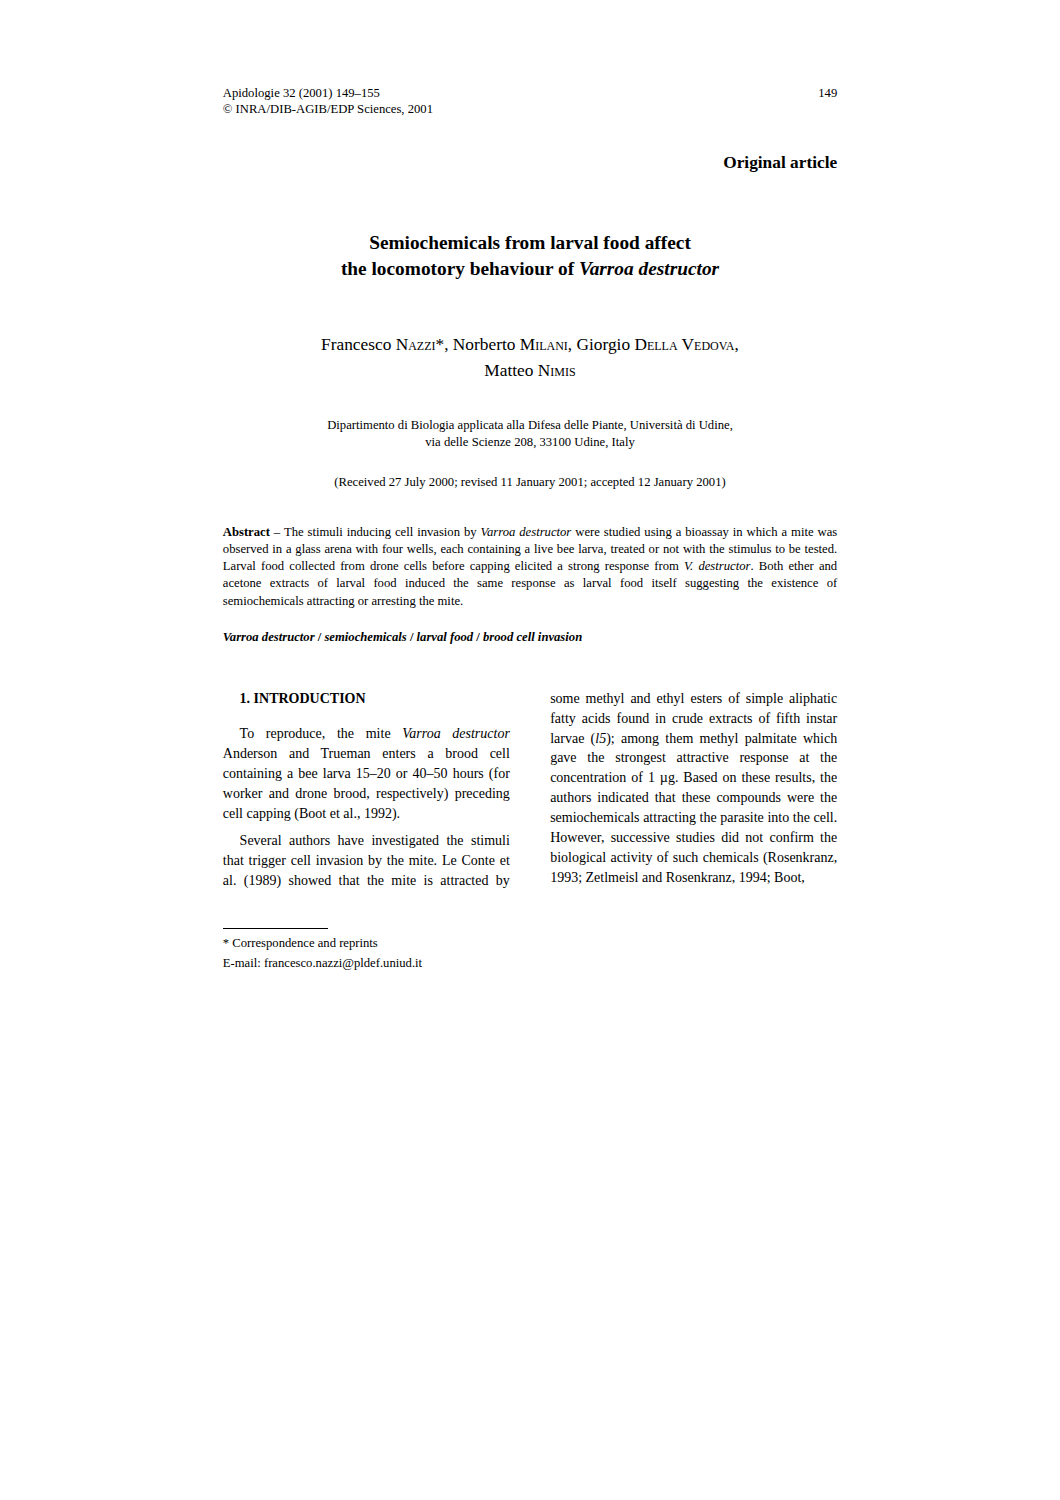Apidologie 32 (2001) 149–155
© INRA/DIB-AGIB/EDP Sciences, 2001
149
Original article
Semiochemicals from larval food affect
the locomotory behaviour of Varroa destructor
Francesco Nazzi*, Norberto Milani, Giorgio Della Vedova,
Matteo Nimis
Dipartimento di Biologia applicata alla Difesa delle Piante, Università di Udine,
via delle Scienze 208, 33100 Udine, Italy
(Received 27 July 2000; revised 11 January 2001; accepted 12 January 2001)
Abstract – The stimuli inducing cell invasion by Varroa destructor were studied using a bioassay in which a mite was observed in a glass arena with four wells, each containing a live bee larva, treated or not with the stimulus to be tested. Larval food collected from drone cells before capping elicited a strong response from V. destructor. Both ether and acetone extracts of larval food induced the same response as larval food itself suggesting the existence of semiochemicals attracting or arresting the mite.
Varroa destructor / semiochemicals / larval food / brood cell invasion
1. INTRODUCTION
To reproduce, the mite Varroa destructor Anderson and Trueman enters a brood cell containing a bee larva 15–20 or 40–50 hours (for worker and drone brood, respectively) preceding cell capping (Boot et al., 1992).
Several authors have investigated the stimuli that trigger cell invasion by the mite. Le Conte et al. (1989) showed that the mite is attracted by some methyl and ethyl esters of simple aliphatic fatty acids found in crude extracts of fifth instar larvae (l5); among them methyl palmitate which gave the strongest attractive response at the concentration of 1 µg. Based on these results, the authors indicated that these compounds were the semiochemicals attracting the parasite into the cell. However, successive studies did not confirm the biological activity of such chemicals (Rosenkranz, 1993; Zetlmeisl and Rosenkranz, 1994; Boot,
* Correspondence and reprints
E-mail: francesco.nazzi@pldef.uniud.it